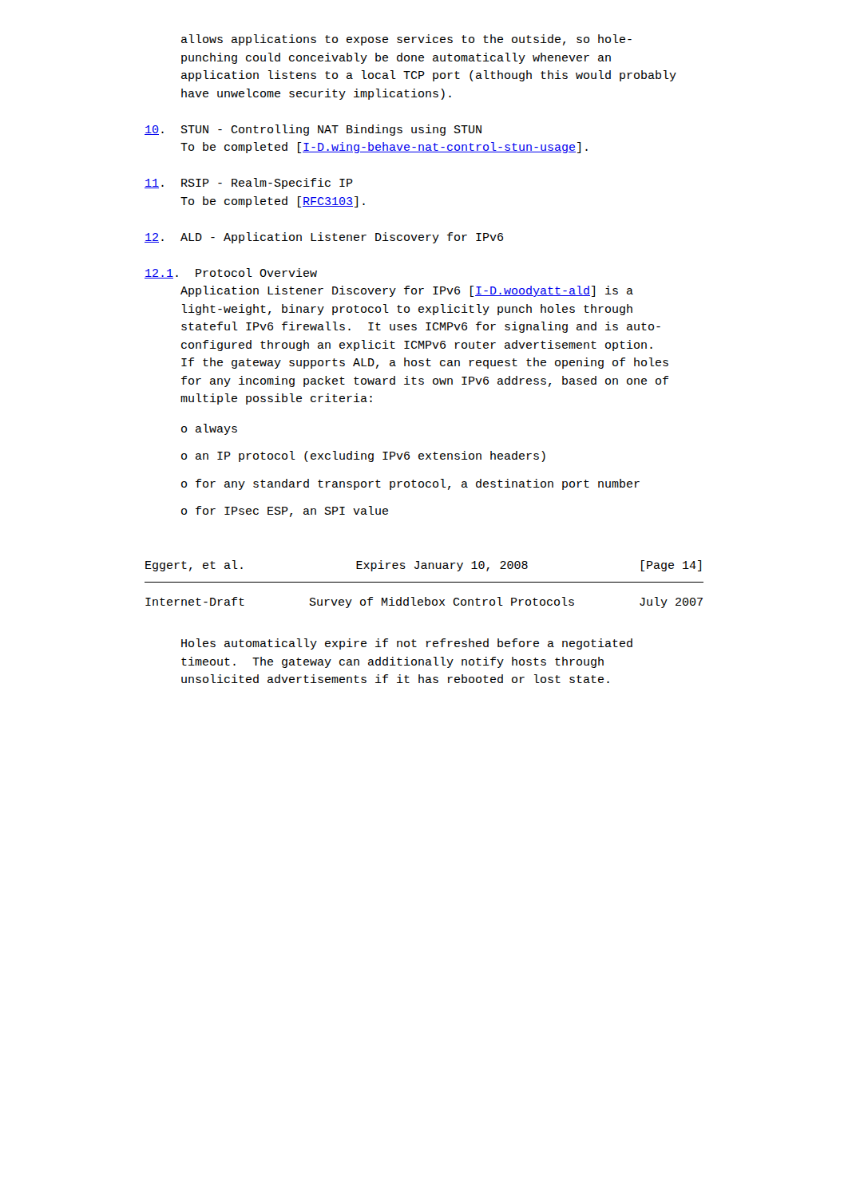allows applications to expose services to the outside, so hole-
punching could conceivably be done automatically whenever an
application listens to a local TCP port (although this would probably
have unwelcome security implications).
10.  STUN - Controlling NAT Bindings using STUN
To be completed [I-D.wing-behave-nat-control-stun-usage].
11.  RSIP - Realm-Specific IP
To be completed [RFC3103].
12.  ALD - Application Listener Discovery for IPv6
12.1.  Protocol Overview
Application Listener Discovery for IPv6 [I-D.woodyatt-ald] is a
light-weight, binary protocol to explicitly punch holes through
stateful IPv6 firewalls.  It uses ICMPv6 for signaling and is auto-
configured through an explicit ICMPv6 router advertisement option.
If the gateway supports ALD, a host can request the opening of holes
for any incoming packet toward its own IPv6 address, based on one of
multiple possible criteria:
always
an IP protocol (excluding IPv6 extension headers)
for any standard transport protocol, a destination port number
for IPsec ESP, an SPI value
Eggert, et al. Expires January 10, 2008 [Page 14]
Internet-Draft Survey of Middlebox Control Protocols July 2007
Holes automatically expire if not refreshed before a negotiated
timeout.  The gateway can additionally notify hosts through
unsolicited advertisements if it has rebooted or lost state.